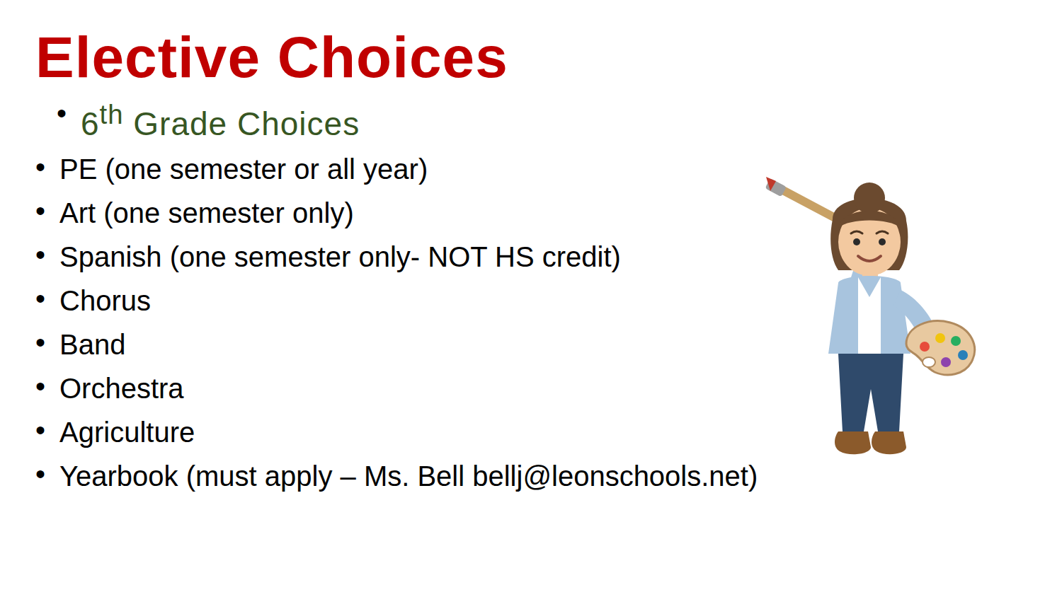Elective Choices
6th Grade Choices
PE (one semester or all year)
Art (one semester only)
Spanish (one semester only- NOT HS credit)
Chorus
Band
Orchestra
Agriculture
Yearbook (must apply – Ms. Bell bellj@leonschools.net)